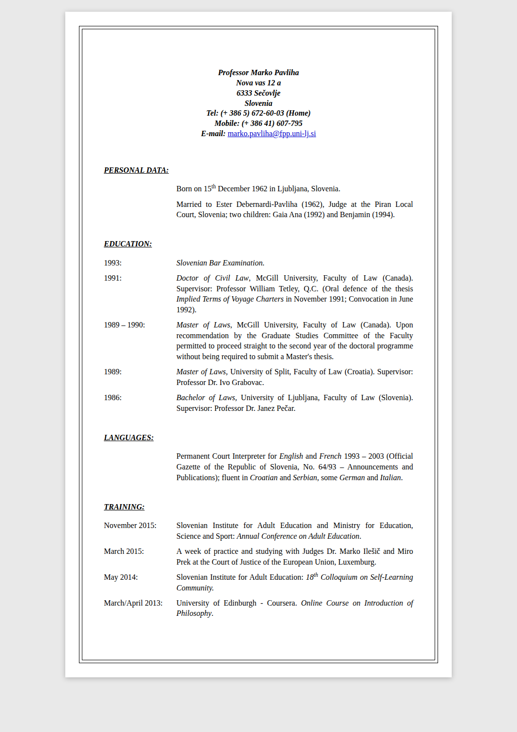Professor Marko Pavliha
Nova vas 12 a
6333 Sečovlje
Slovenia
Tel: (+ 386 5) 672-60-03 (Home)
Mobile: (+ 386 41) 607-795
E-mail: marko.pavliha@fpp.uni-lj.si
PERSONAL DATA:
| | Born on 15 th December 1962 in Ljubljana, Slovenia. Married to Ester Debernardi-Pavliha (1962), Judge at the Piran Local Court, Slovenia; two children: Gaia Ana (1992) and Benjamin (1994). |
EDUCATION:
| 1993: | Slovenian Bar Examination. |
| 1991: | Doctor of Civil Law , McGill University, Faculty of Law (Canada). Supervisor: Professor William Tetley, Q.C. (Oral defence of the thesis Implied Terms of Voyage Charters in November 1991; Convocation in June 1992). |
| 1989 – 1990: | Master of Laws , McGill University, Faculty of Law (Canada). Upon recommendation by the Graduate Studies Committee of the Faculty permitted to proceed straight to the second year of the doctoral programme without being required to submit a Master's thesis. |
| 1989: | Master of Laws, University of Split, Faculty of Law (Croatia). Supervisor: Professor Dr. Ivo Grabovac. |
| 1986: | Bachelor of Laws, University of Ljubljana, Faculty of Law (Slovenia). Supervisor: Professor Dr. Janez Pečar. |
LANGUAGES:
| | Permanent Court Interpreter for English and French 1993 – 2003 (Official Gazette of the Republic of Slovenia, No. 64/93 – Announcements and Publications); fluent in Croatian and Serbian , some German and Italian . |
TRAINING:
| November 2015: | Slovenian Institute for Adult Education and Ministry for Education, Science and Sport: Annual Conference on Adult Education . |
| March 2015: | A week of practice and studying with Judges Dr. Marko Ilešič and Miro Prek at the Court of Justice of the European Union, Luxemburg. |
| May 2014: | Slovenian Institute for Adult Education: 18 th Colloquium on Self-Learning Community. |
| March/April 2013: | University of Edinburgh - Coursera. Online Course on Introduction of Philosophy . |